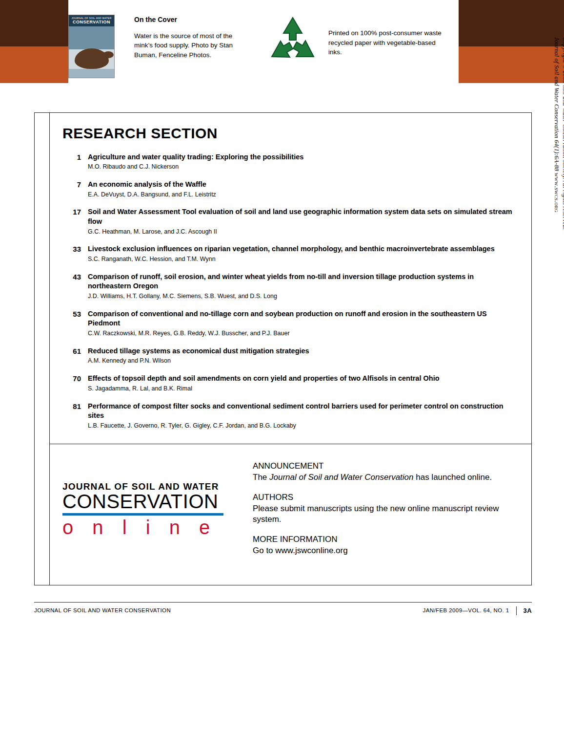JOURNAL OF SOIL AND WATER CONSERVATION
On the Cover
Water is the source of most of the mink’s food supply. Photo by Stan Buman, Fenceline Photos.
Printed on 100% post-consumer waste recycled paper with vegetable-based inks.
Copyright © 2009 Soil and Water Conservation Society. All rights reserved.
Journal of Soil and Water Conservation 64(1):6A-88 www.swcs.org
RESEARCH SECTION
| 1 | Agriculture and water quality trading: Exploring the possibilities M.O. Ribaudo and C.J. Nickerson |
| 7 | An economic analysis of the Waffle E.A. DeVuyst, D.A. Bangsund, and F.L. Leistritz |
| 17 | Soil and Water Assessment Tool evaluation of soil and land use geographic information system data sets on simulated stream flow G.C. Heathman, M. Larose, and J.C. Ascough II |
| 33 | Livestock exclusion influences on riparian vegetation, channel morphology, and benthic macroinvertebrate assemblages S.C. Ranganath, W.C. Hession, and T.M. Wynn |
| 43 | Comparison of runoff, soil erosion, and winter wheat yields from no-till and inversion tillage production systems in northeastern Oregon J.D. Williams, H.T. Gollany, M.C. Siemens, S.B. Wuest, and D.S. Long |
| 53 | Comparison of conventional and no-tillage corn and soybean production on runoff and erosion in the southeastern US Piedmont C.W. Raczkowski, M.R. Reyes, G.B. Reddy, W.J. Busscher, and P.J. Bauer |
| 61 | Reduced tillage systems as economical dust mitigation strategies A.M. Kennedy and P.N. Wilson |
| 70 | Effects of topsoil depth and soil amendments on corn yield and properties of two Alfisols in central Ohio S. Jagadamma, R. Lal, and B.K. Rimal |
| 81 | Performance of compost filter socks and conventional sediment control barriers used for perimeter control on construction sites L.B. Faucette, J. Governo, R. Tyler, G. Gigley, C.F. Jordan, and B.G. Lockaby |
JOURNAL OF SOIL AND WATER
CONSERVATION
o n l i n e
ANNOUNCEMENT The Journal of Soil and Water Conservation has launched online.
AUTHORS Please submit manuscripts using the new online manuscript review system.
MORE INFORMATION Go to www.jswconline.org
JOURNAL OF SOIL AND WATER CONSERVATION
JAN/FEB 2009—VOL. 64, NO. 1 3A